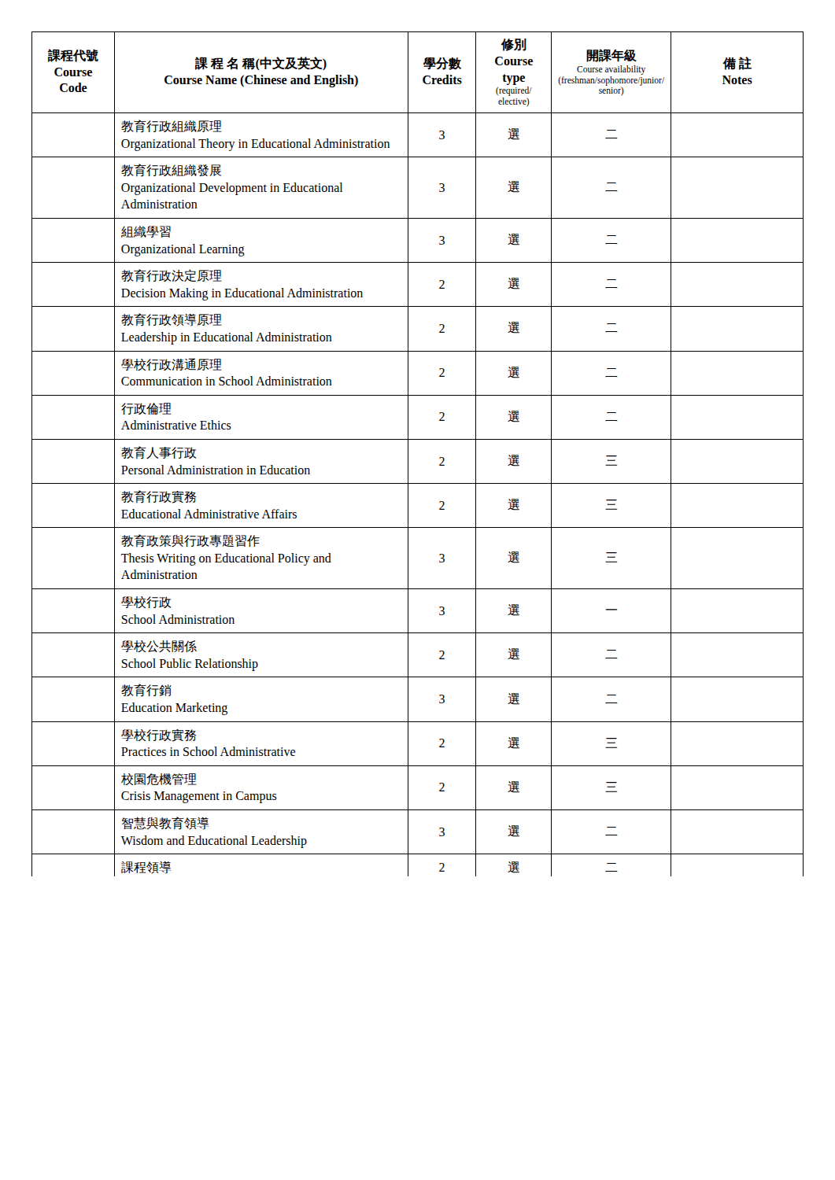| 課程代號 Course Code | 課 程 名 稱(中文及英文) Course Name (Chinese and English) | 學分數 Credits | 修別 Course type (required/ elective) | 開課年級 Course availability (freshman/sophomore/junior/ senior) | 備 註 Notes |
| --- | --- | --- | --- | --- | --- |
| | 教育行政組織原理 Organizational Theory in Educational Administration | 3 | 選 | 二 | |
| | 教育行政組織發展 Organizational Development in Educational Administration | 3 | 選 | 二 | |
| | 組織學習 Organizational Learning | 3 | 選 | 二 | |
| | 教育行政決定原理 Decision Making in Educational Administration | 2 | 選 | 二 | |
| | 教育行政領導原理 Leadership in Educational Administration | 2 | 選 | 二 | |
| | 學校行政溝通原理 Communication in School Administration | 2 | 選 | 二 | |
| | 行政倫理 Administrative Ethics | 2 | 選 | 二 | |
| | 教育人事行政 Personal Administration in Education | 2 | 選 | 三 | |
| | 教育行政實務 Educational Administrative Affairs | 2 | 選 | 三 | |
| | 教育政策與行政專題習作 Thesis Writing on Educational Policy and Administration | 3 | 選 | 三 | |
| | 學校行政 School Administration | 3 | 選 | 一 | |
| | 學校公共關係 School Public Relationship | 2 | 選 | 二 | |
| | 教育行銷 Education Marketing | 3 | 選 | 二 | |
| | 學校行政實務 Practices in School Administrative | 2 | 選 | 三 | |
| | 校園危機管理 Crisis Management in Campus | 2 | 選 | 三 | |
| | 智慧與教育領導 Wisdom and Educational Leadership | 3 | 選 | 二 | |
| | 課程領導 | 2 | 選 | 二 | |